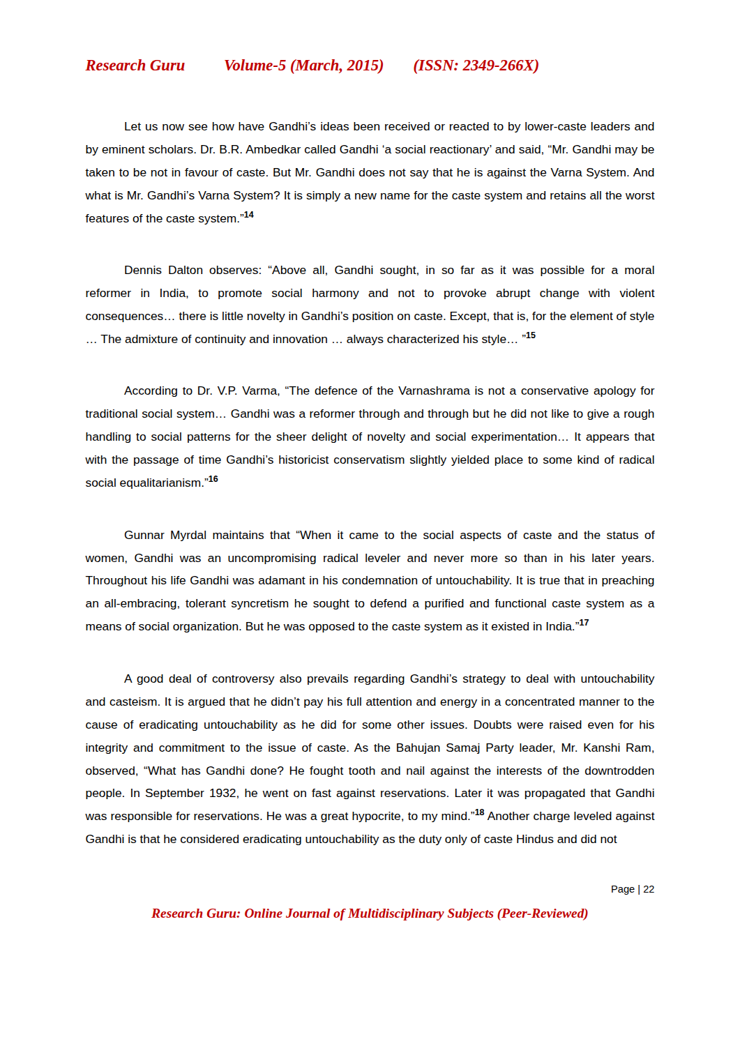Research Guru Volume-5 (March, 2015) (ISSN: 2349-266X)
Let us now see how have Gandhi’s ideas been received or reacted to by lower-caste leaders and by eminent scholars. Dr. B.R. Ambedkar called Gandhi ‘a social reactionary’ and said, “Mr. Gandhi may be taken to be not in favour of caste. But Mr. Gandhi does not say that he is against the Varna System. And what is Mr. Gandhi’s Varna System? It is simply a new name for the caste system and retains all the worst features of the caste system.”14
Dennis Dalton observes: “Above all, Gandhi sought, in so far as it was possible for a moral reformer in India, to promote social harmony and not to provoke abrupt change with violent consequences… there is little novelty in Gandhi’s position on caste. Except, that is, for the element of style … The admixture of continuity and innovation … always characterized his style… ”15
According to Dr. V.P. Varma, “The defence of the Varnashrama is not a conservative apology for traditional social system… Gandhi was a reformer through and through but he did not like to give a rough handling to social patterns for the sheer delight of novelty and social experimentation… It appears that with the passage of time Gandhi’s historicist conservatism slightly yielded place to some kind of radical social equalitarianism.”16
Gunnar Myrdal maintains that “When it came to the social aspects of caste and the status of women, Gandhi was an uncompromising radical leveler and never more so than in his later years. Throughout his life Gandhi was adamant in his condemnation of untouchability. It is true that in preaching an all-embracing, tolerant syncretism he sought to defend a purified and functional caste system as a means of social organization. But he was opposed to the caste system as it existed in India.”17
A good deal of controversy also prevails regarding Gandhi’s strategy to deal with untouchability and casteism. It is argued that he didn’t pay his full attention and energy in a concentrated manner to the cause of eradicating untouchability as he did for some other issues. Doubts were raised even for his integrity and commitment to the issue of caste. As the Bahujan Samaj Party leader, Mr. Kanshi Ram, observed, “What has Gandhi done? He fought tooth and nail against the interests of the downtrodden people. In September 1932, he went on fast against reservations. Later it was propagated that Gandhi was responsible for reservations. He was a great hypocrite, to my mind.”18 Another charge leveled against Gandhi is that he considered eradicating untouchability as the duty only of caste Hindus and did not
Page | 22
Research Guru: Online Journal of Multidisciplinary Subjects (Peer-Reviewed)